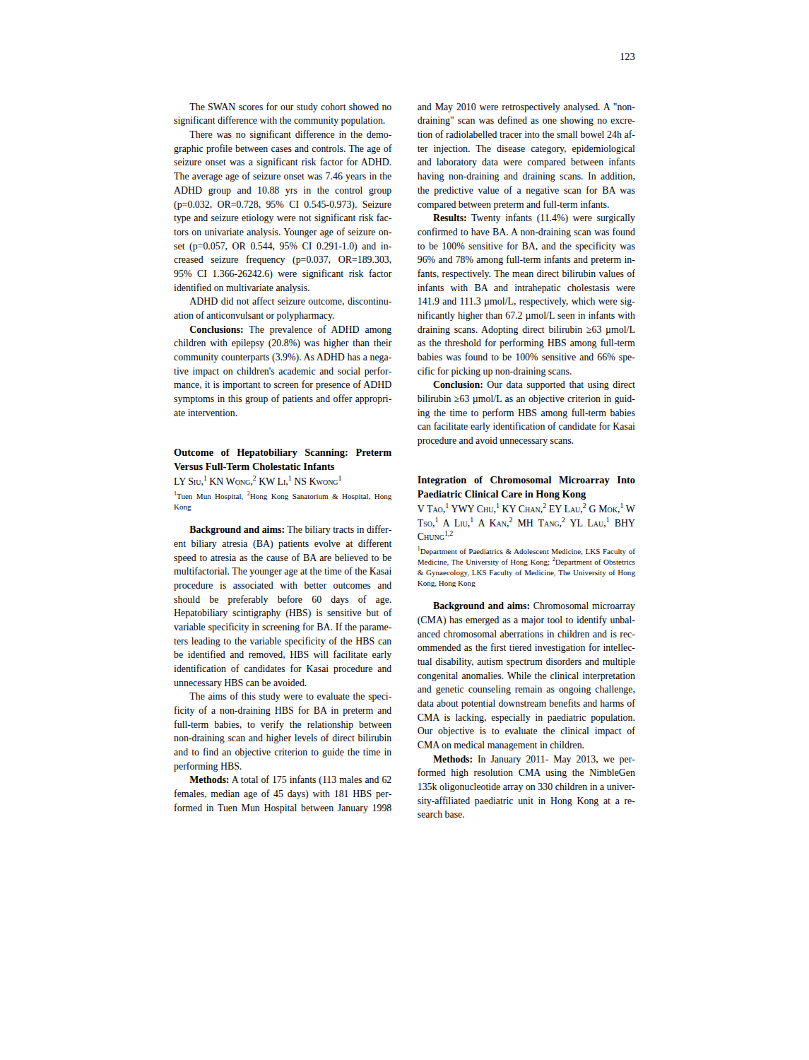123
The SWAN scores for our study cohort showed no significant difference with the community population.
There was no significant difference in the demographic profile between cases and controls. The age of seizure onset was a significant risk factor for ADHD. The average age of seizure onset was 7.46 years in the ADHD group and 10.88 yrs in the control group (p=0.032, OR=0.728, 95% CI 0.545-0.973). Seizure type and seizure etiology were not significant risk factors on univariate analysis. Younger age of seizure onset (p=0.057, OR 0.544, 95% CI 0.291-1.0) and increased seizure frequency (p=0.037, OR=189.303, 95% CI 1.366-26242.6) were significant risk factor identified on multivariate analysis.
ADHD did not affect seizure outcome, discontinuation of anticonvulsant or polypharmacy.
Conclusions: The prevalence of ADHD among children with epilepsy (20.8%) was higher than their community counterparts (3.9%). As ADHD has a negative impact on children's academic and social performance, it is important to screen for presence of ADHD symptoms in this group of patients and offer appropriate intervention.
Outcome of Hepatobiliary Scanning: Preterm Versus Full-Term Cholestatic Infants
LY Siu,1 KN Wong,2 KW Li,1 NS Kwong1
1Tuen Mun Hospital, 2Hong Kong Sanatorium & Hospital, Hong Kong
Background and aims: The biliary tracts in different biliary atresia (BA) patients evolve at different speed to atresia as the cause of BA are believed to be multifactorial. The younger age at the time of the Kasai procedure is associated with better outcomes and should be preferably before 60 days of age. Hepatobiliary scintigraphy (HBS) is sensitive but of variable specificity in screening for BA. If the parameters leading to the variable specificity of the HBS can be identified and removed, HBS will facilitate early identification of candidates for Kasai procedure and unnecessary HBS can be avoided.
The aims of this study were to evaluate the specificity of a non-draining HBS for BA in preterm and full-term babies, to verify the relationship between non-draining scan and higher levels of direct bilirubin and to find an objective criterion to guide the time in performing HBS.
Methods: A total of 175 infants (113 males and 62 females, median age of 45 days) with 181 HBS performed in Tuen Mun Hospital between January 1998 and May 2010 were retrospectively analysed. A "non-draining" scan was defined as one showing no excretion of radiolabelled tracer into the small bowel 24h after injection. The disease category, epidemiological and laboratory data were compared between infants having non-draining and draining scans. In addition, the predictive value of a negative scan for BA was compared between preterm and full-term infants.
Results: Twenty infants (11.4%) were surgically confirmed to have BA. A non-draining scan was found to be 100% sensitive for BA, and the specificity was 96% and 78% among full-term infants and preterm infants, respectively. The mean direct bilirubin values of infants with BA and intrahepatic cholestasis were 141.9 and 111.3 µmol/L, respectively, which were significantly higher than 67.2 µmol/L seen in infants with draining scans. Adopting direct bilirubin ≥63 µmol/L as the threshold for performing HBS among full-term babies was found to be 100% sensitive and 66% specific for picking up non-draining scans.
Conclusion: Our data supported that using direct bilirubin ≥63 µmol/L as an objective criterion in guiding the time to perform HBS among full-term babies can facilitate early identification of candidate for Kasai procedure and avoid unnecessary scans.
Integration of Chromosomal Microarray Into Paediatric Clinical Care in Hong Kong
V Tao,1 YWY Chu,1 KY Chan,2 EY Lau,2 G Mok,1 W Tso,1 A Liu,1 A Kan,2 MH Tang,2 YL Lau,1 BHY Chung1,2
1Department of Paediatrics & Adolescent Medicine, LKS Faculty of Medicine, The University of Hong Kong; 2Department of Obstetrics & Gynaecology, LKS Faculty of Medicine, The University of Hong Kong, Hong Kong
Background and aims: Chromosomal microarray (CMA) has emerged as a major tool to identify unbalanced chromosomal aberrations in children and is recommended as the first tiered investigation for intellectual disability, autism spectrum disorders and multiple congenital anomalies. While the clinical interpretation and genetic counseling remain as ongoing challenge, data about potential downstream benefits and harms of CMA is lacking, especially in paediatric population. Our objective is to evaluate the clinical impact of CMA on medical management in children.
Methods: In January 2011- May 2013, we performed high resolution CMA using the NimbleGen 135k oligonucleotide array on 330 children in a university-affiliated paediatric unit in Hong Kong at a research base.